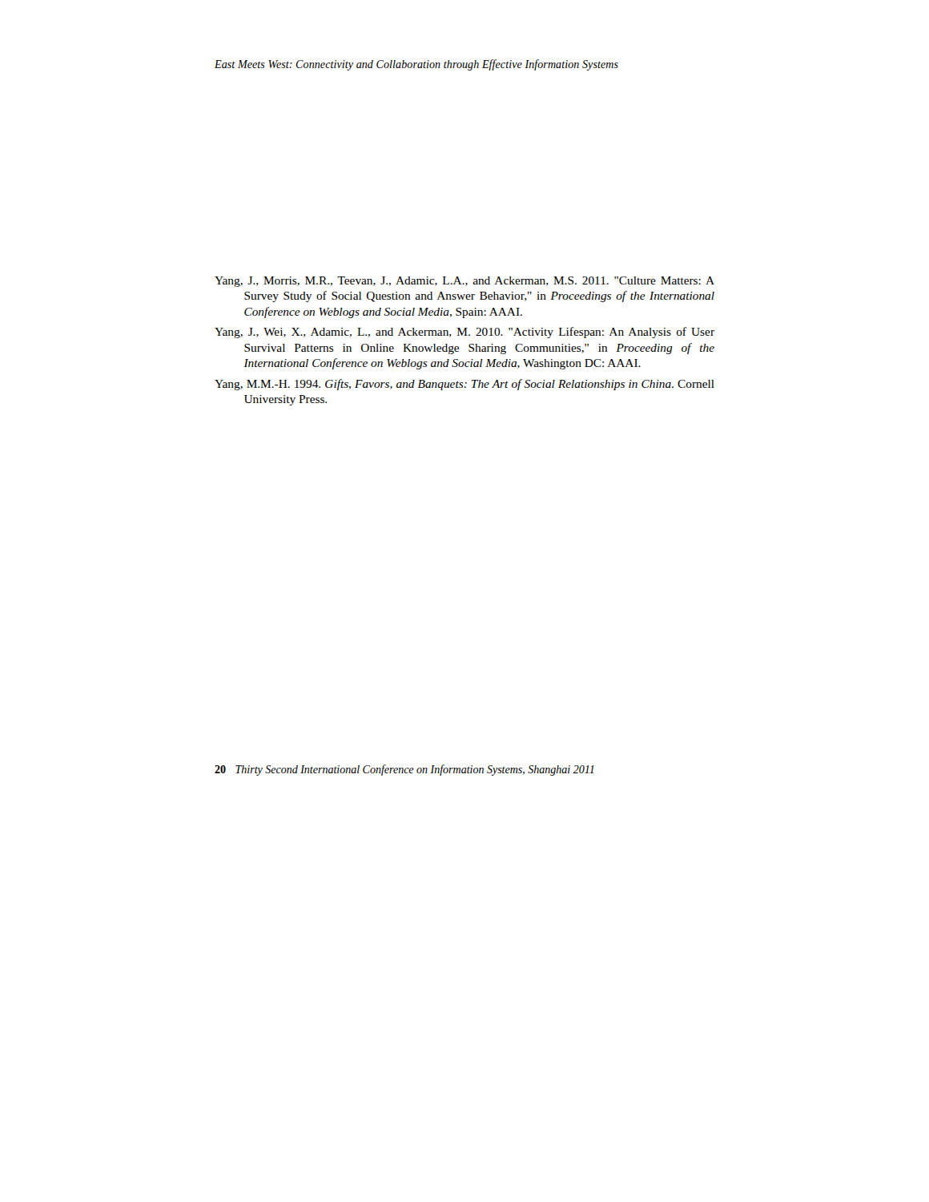East Meets West: Connectivity and Collaboration through Effective Information Systems
Yang, J., Morris, M.R., Teevan, J., Adamic, L.A., and Ackerman, M.S. 2011. "Culture Matters: A Survey Study of Social Question and Answer Behavior," in Proceedings of the International Conference on Weblogs and Social Media, Spain: AAAI.
Yang, J., Wei, X., Adamic, L., and Ackerman, M. 2010. "Activity Lifespan: An Analysis of User Survival Patterns in Online Knowledge Sharing Communities," in Proceeding of the International Conference on Weblogs and Social Media, Washington DC: AAAI.
Yang, M.M.-H. 1994. Gifts, Favors, and Banquets: The Art of Social Relationships in China. Cornell University Press.
20 Thirty Second International Conference on Information Systems, Shanghai 2011